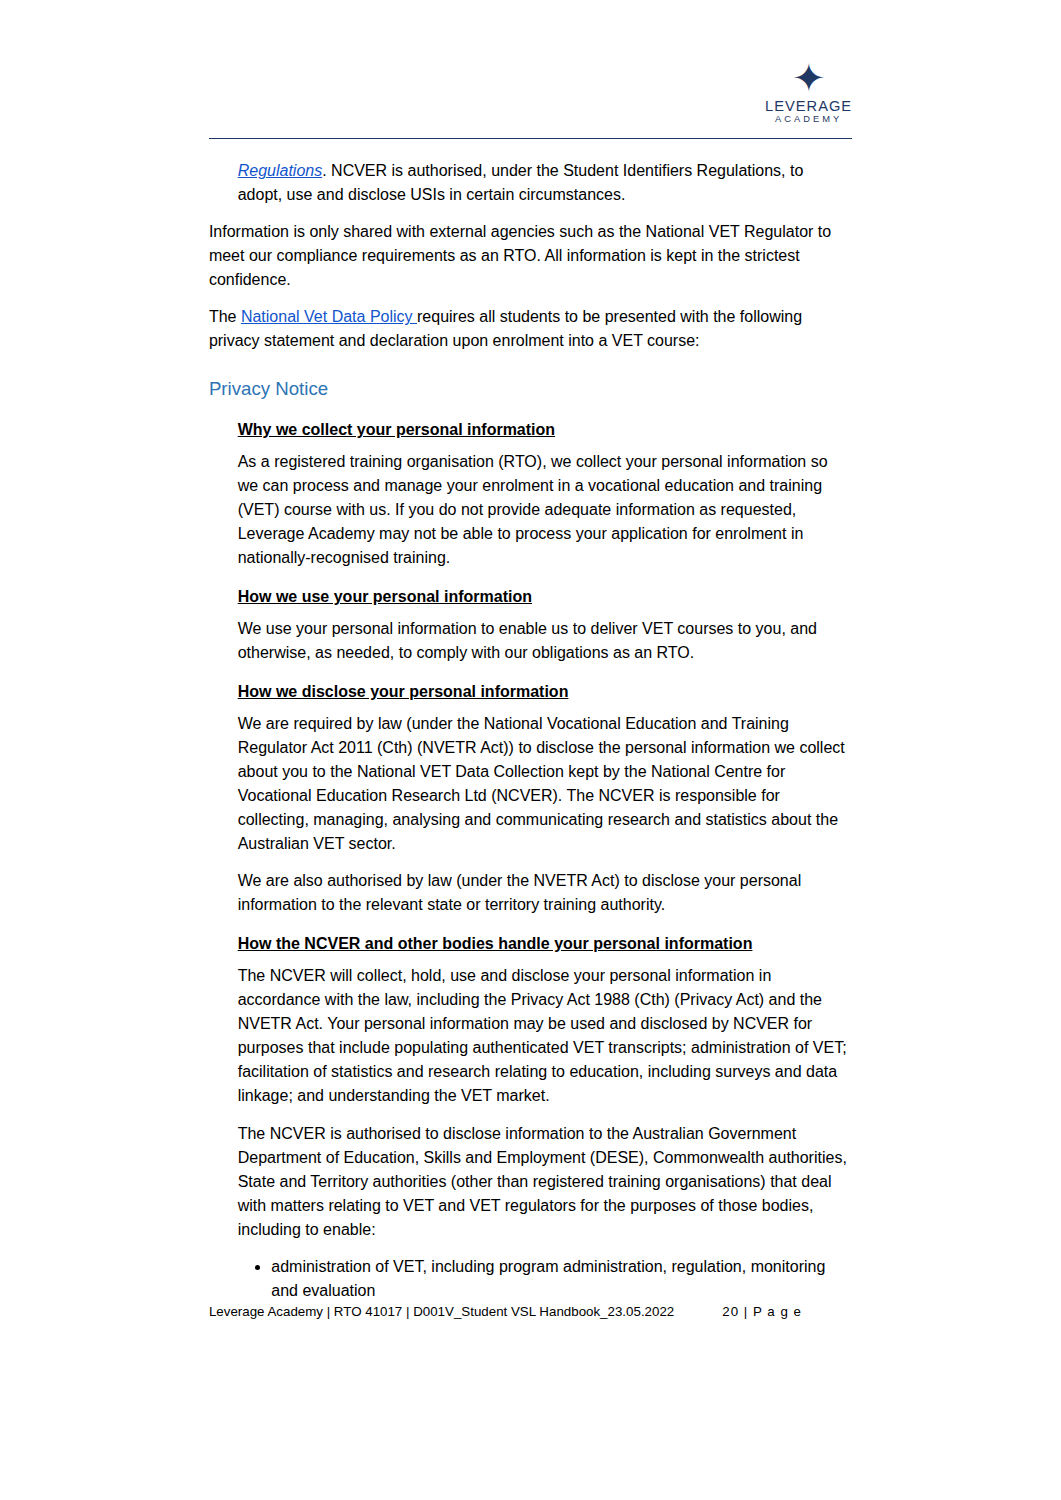✦ LEVERAGE ACADEMY
Regulations. NCVER is authorised, under the Student Identifiers Regulations, to adopt, use and disclose USIs in certain circumstances.
Information is only shared with external agencies such as the National VET Regulator to meet our compliance requirements as an RTO. All information is kept in the strictest confidence.
The National Vet Data Policy requires all students to be presented with the following privacy statement and declaration upon enrolment into a VET course:
Privacy Notice
Why we collect your personal information
As a registered training organisation (RTO), we collect your personal information so we can process and manage your enrolment in a vocational education and training (VET) course with us. If you do not provide adequate information as requested, Leverage Academy may not be able to process your application for enrolment in nationally-recognised training.
How we use your personal information
We use your personal information to enable us to deliver VET courses to you, and otherwise, as needed, to comply with our obligations as an RTO.
How we disclose your personal information
We are required by law (under the National Vocational Education and Training Regulator Act 2011 (Cth) (NVETR Act)) to disclose the personal information we collect about you to the National VET Data Collection kept by the National Centre for Vocational Education Research Ltd (NCVER). The NCVER is responsible for collecting, managing, analysing and communicating research and statistics about the Australian VET sector.
We are also authorised by law (under the NVETR Act) to disclose your personal information to the relevant state or territory training authority.
How the NCVER and other bodies handle your personal information
The NCVER will collect, hold, use and disclose your personal information in accordance with the law, including the Privacy Act 1988 (Cth) (Privacy Act) and the NVETR Act. Your personal information may be used and disclosed by NCVER for purposes that include populating authenticated VET transcripts; administration of VET; facilitation of statistics and research relating to education, including surveys and data linkage; and understanding the VET market.
The NCVER is authorised to disclose information to the Australian Government Department of Education, Skills and Employment (DESE), Commonwealth authorities, State and Territory authorities (other than registered training organisations) that deal with matters relating to VET and VET regulators for the purposes of those bodies, including to enable:
administration of VET, including program administration, regulation, monitoring and evaluation
Leverage Academy | RTO 41017 | D001V_Student VSL Handbook_23.05.2022 20 | P a g e